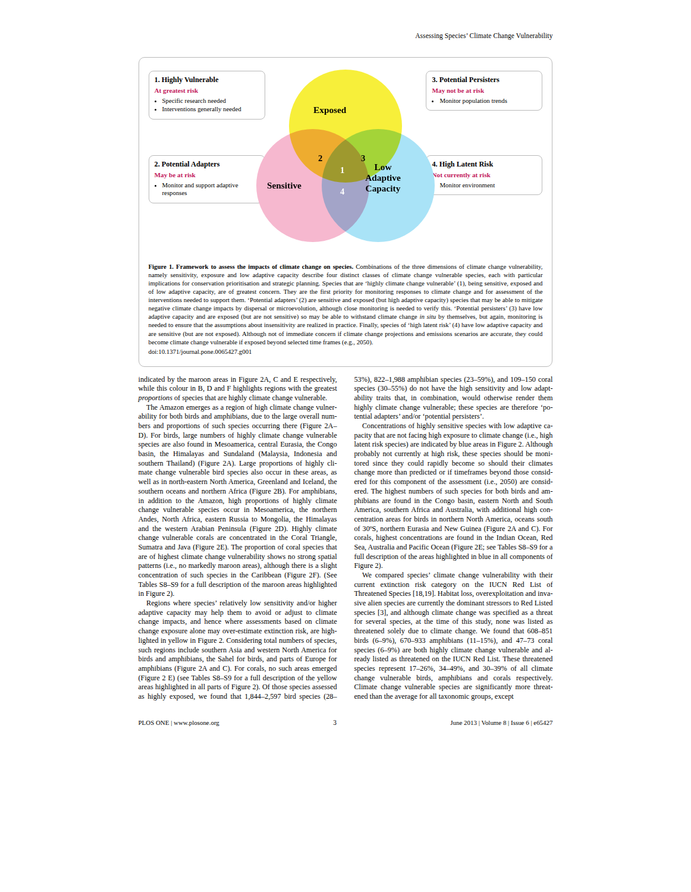Assessing Species’ Climate Change Vulnerability
1. Highly Vulnerable
At greatest risk
Specific research needed
Interventions generally needed
2. Potential Adapters
May be at risk
Monitor and support adaptive responses
3. Potential Persisters
May not be at risk
Monitor population trends
4. High Latent Risk
Not currently at risk
Monitor environment
Exposed
Sensitive
Low
Adaptive
Capacity
2
3
1
4
Figure 1. Framework to assess the impacts of climate change on species. Combinations of the three dimensions of climate change vulnerability, namely sensitivity, exposure and low adaptive capacity describe four distinct classes of climate change vulnerable species, each with particular implications for conservation prioritisation and strategic planning. Species that are ‘highly climate change vulnerable’ (1), being sensitive, exposed and of low adaptive capacity, are of greatest concern. They are the first priority for monitoring responses to climate change and for assessment of the interventions needed to support them. ‘Potential adapters’ (2) are sensitive and exposed (but high adaptive capacity) species that may be able to mitigate negative climate change impacts by dispersal or microevolution, although close monitoring is needed to verify this. ‘Potential persisters’ (3) have low adaptive capacity and are exposed (but are not sensitive) so may be able to withstand climate change in situ by themselves, but again, monitoring is needed to ensure that the assumptions about insensitivity are realized in practice. Finally, species of ‘high latent risk’ (4) have low adaptive capacity and are sensitive (but are not exposed). Although not of immediate concern if climate change projections and emissions scenarios are accurate, they could become climate change vulnerable if exposed beyond selected time frames (e.g., 2050). doi:10.1371/journal.pone.0065427.g001
indicated by the maroon areas in Figure 2A, C and E respectively, while this colour in B, D and F highlights regions with the greatest proportions of species that are highly climate change vulnerable.
The Amazon emerges as a region of high climate change vulnerability for both birds and amphibians, due to the large overall numbers and proportions of such species occurring there (Figure 2A–D). For birds, large numbers of highly climate change vulnerable species are also found in Mesoamerica, central Eurasia, the Congo basin, the Himalayas and Sundaland (Malaysia, Indonesia and southern Thailand) (Figure 2A). Large proportions of highly climate change vulnerable bird species also occur in these areas, as well as in north-eastern North America, Greenland and Iceland, the southern oceans and northern Africa (Figure 2B). For amphibians, in addition to the Amazon, high proportions of highly climate change vulnerable species occur in Mesoamerica, the northern Andes, North Africa, eastern Russia to Mongolia, the Himalayas and the western Arabian Peninsula (Figure 2D). Highly climate change vulnerable corals are concentrated in the Coral Triangle, Sumatra and Java (Figure 2E). The proportion of coral species that are of highest climate change vulnerability shows no strong spatial patterns (i.e., no markedly maroon areas), although there is a slight concentration of such species in the Caribbean (Figure 2F). (See Tables S8–S9 for a full description of the maroon areas highlighted in Figure 2).
Regions where species’ relatively low sensitivity and/or higher adaptive capacity may help them to avoid or adjust to climate change impacts, and hence where assessments based on climate change exposure alone may over-estimate extinction risk, are highlighted in yellow in Figure 2. Considering total numbers of species, such regions include southern Asia and western North America for birds and amphibians, the Sahel for birds, and parts of Europe for amphibians (Figure 2A and C). For corals, no such areas emerged (Figure 2 E) (see Tables S8–S9 for a full description of the yellow areas highlighted in all parts of Figure 2). Of those species assessed as highly exposed, we found that 1,844–2,597 bird species (28–53%), 822–1,988 amphibian species (23–59%), and 109–150 coral species (30–55%) do not have the high sensitivity and low adaptability traits that, in combination, would otherwise render them highly climate change vulnerable; these species are therefore ‘potential adapters’ and/or ‘potential persisters’.
Concentrations of highly sensitive species with low adaptive capacity that are not facing high exposure to climate change (i.e., high latent risk species) are indicated by blue areas in Figure 2. Although probably not currently at high risk, these species should be monitored since they could rapidly become so should their climates change more than predicted or if timeframes beyond those considered for this component of the assessment (i.e., 2050) are considered. The highest numbers of such species for both birds and amphibians are found in the Congo basin, eastern North and South America, southern Africa and Australia, with additional high concentration areas for birds in northern North America, oceans south of 30ºS, northern Eurasia and New Guinea (Figure 2A and C). For corals, highest concentrations are found in the Indian Ocean, Red Sea, Australia and Pacific Ocean (Figure 2E; see Tables S8–S9 for a full description of the areas highlighted in blue in all components of Figure 2).
We compared species’ climate change vulnerability with their current extinction risk category on the IUCN Red List of Threatened Species [18,19]. Habitat loss, overexploitation and invasive alien species are currently the dominant stressors to Red Listed species [3], and although climate change was specified as a threat for several species, at the time of this study, none was listed as threatened solely due to climate change. We found that 608–851 birds (6–9%), 670–933 amphibians (11–15%), and 47–73 coral species (6–9%) are both highly climate change vulnerable and already listed as threatened on the IUCN Red List. These threatened species represent 17–26%, 34–49%, and 30–39% of all climate change vulnerable birds, amphibians and corals respectively. Climate change vulnerable species are significantly more threatened than the average for all taxonomic groups, except
PLOS ONE | www.plosone.org
3
June 2013 | Volume 8 | Issue 6 | e65427